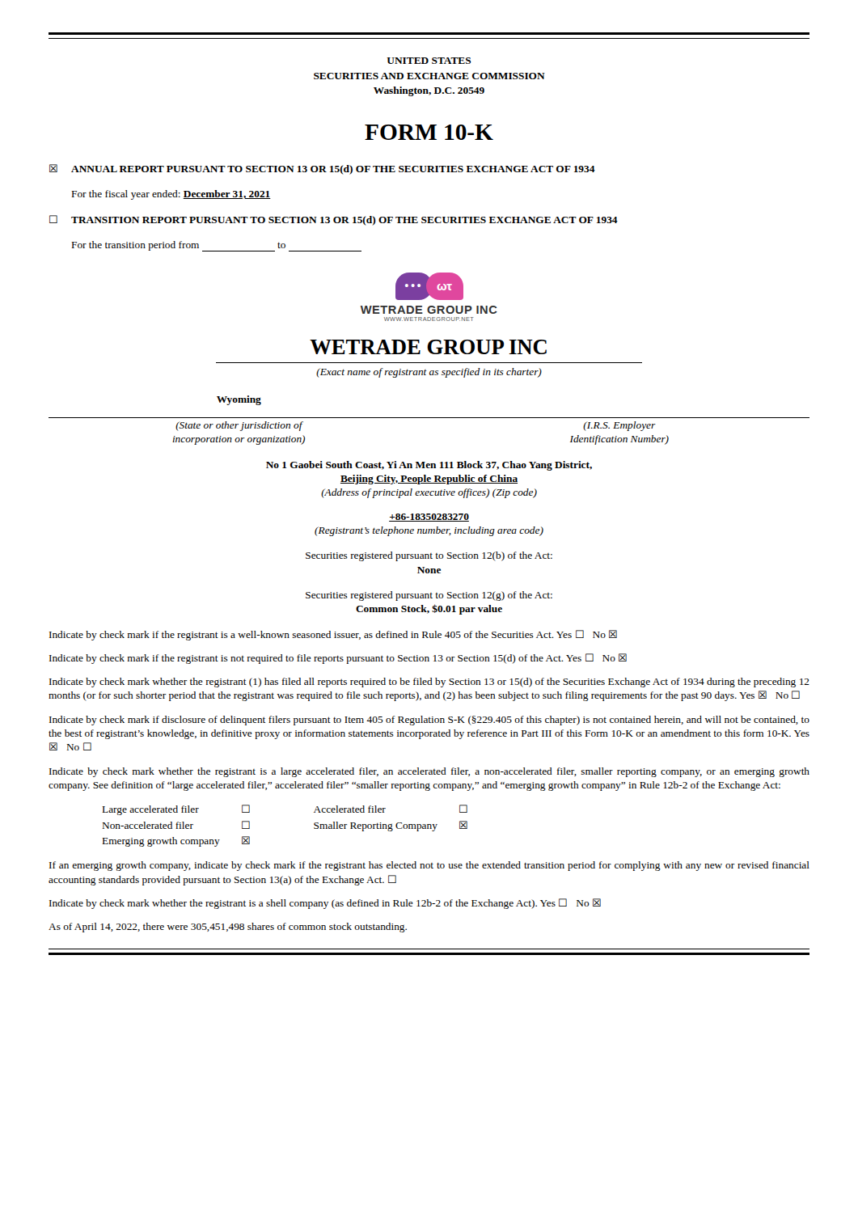UNITED STATES
SECURITIES AND EXCHANGE COMMISSION
Washington, D.C. 20549
FORM 10-K
☒ANNUAL REPORT PURSUANT TO SECTION 13 OR 15(d) OF THE SECURITIES EXCHANGE ACT OF 1934
For the fiscal year ended: December 31, 2021
☐TRANSITION REPORT PURSUANT TO SECTION 13 OR 15(d) OF THE SECURITIES EXCHANGE ACT OF 1934
For the transition period from to
•••ωτ
WETRADE GROUP INC
WWW.WETRADEGROUP.NET
WETRADE GROUP INC
(Exact name of registrant as specified in its charter)
| Wyoming | |
| (State or other jurisdiction of incorporation or organization) | (I.R.S. Employer Identification Number) |
No 1 Gaobei South Coast, Yi An Men 111 Block 37, Chao Yang District,
Beijing City, People Republic of China
(Address of principal executive offices) (Zip code)
+86-18350283270
(Registrant’s telephone number, including area code)
Securities registered pursuant to Section 12(b) of the Act:
None
Securities registered pursuant to Section 12(g) of the Act:
Common Stock, $0.01 par value
Indicate by check mark if the registrant is a well-known seasoned issuer, as defined in Rule 405 of the Securities Act. Yes ☐ No ☒
Indicate by check mark if the registrant is not required to file reports pursuant to Section 13 or Section 15(d) of the Act. Yes ☐ No ☒
Indicate by check mark whether the registrant (1) has filed all reports required to be filed by Section 13 or 15(d) of the Securities Exchange Act of 1934 during the preceding 12 months (or for such shorter period that the registrant was required to file such reports), and (2) has been subject to such filing requirements for the past 90 days. Yes ☒ No ☐
Indicate by check mark if disclosure of delinquent filers pursuant to Item 405 of Regulation S-K (§229.405 of this chapter) is not contained herein, and will not be contained, to the best of registrant’s knowledge, in definitive proxy or information statements incorporated by reference in Part III of this Form 10-K or an amendment to this form 10-K. Yes ☒ No ☐
Indicate by check mark whether the registrant is a large accelerated filer, an accelerated filer, a non-accelerated filer, smaller reporting company, or an emerging growth company. See definition of “large accelerated filer,” accelerated filer” “smaller reporting company,” and “emerging growth company” in Rule 12b-2 of the Exchange Act:
| Large accelerated filer | ☐ | | Accelerated filer | ☐ |
| Non-accelerated filer | ☐ | | Smaller Reporting Company | ☒ |
| Emerging growth company | ☒ | | | |
If an emerging growth company, indicate by check mark if the registrant has elected not to use the extended transition period for complying with any new or revised financial accounting standards provided pursuant to Section 13(a) of the Exchange Act. ☐
Indicate by check mark whether the registrant is a shell company (as defined in Rule 12b-2 of the Exchange Act). Yes ☐ No ☒
As of April 14, 2022, there were 305,451,498 shares of common stock outstanding.